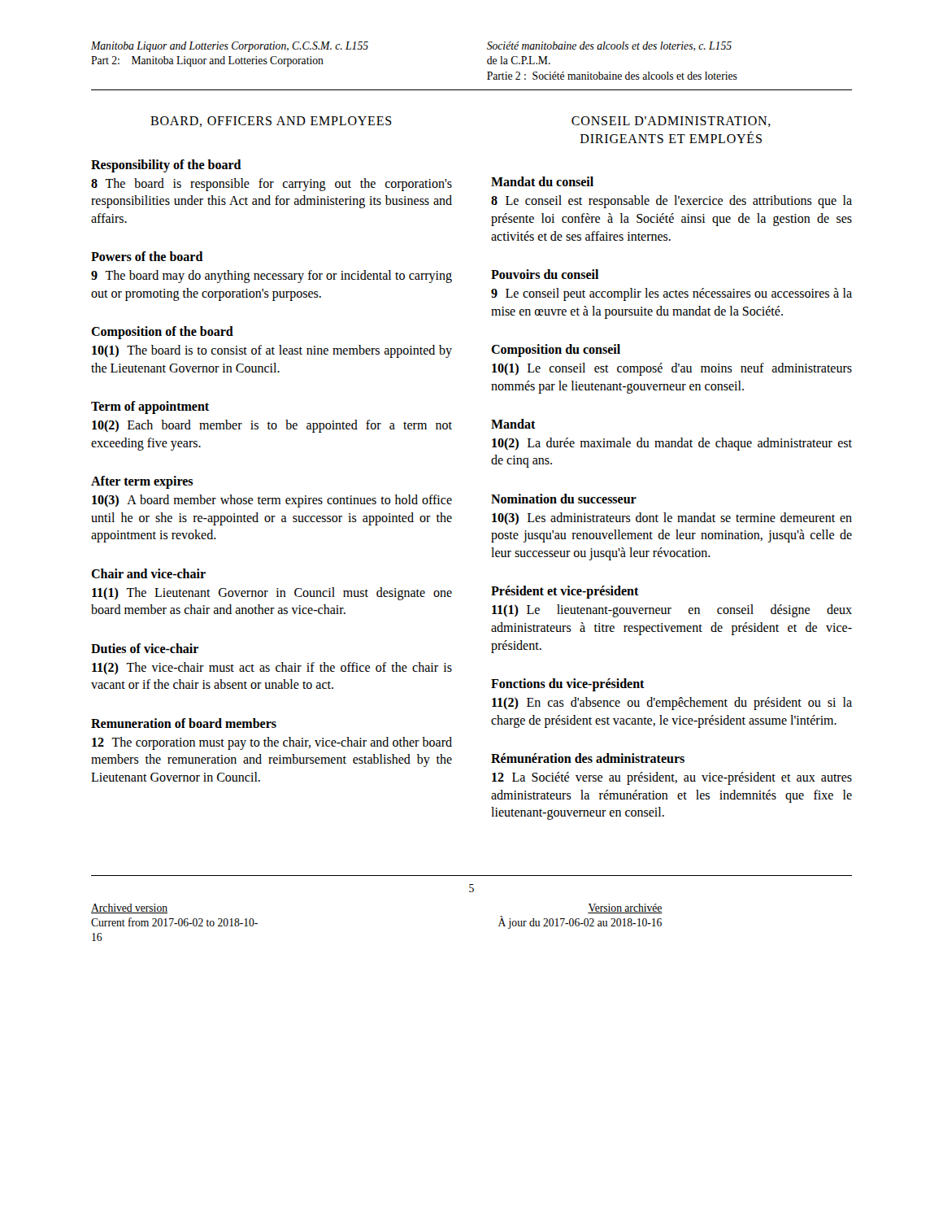Manitoba Liquor and Lotteries Corporation, C.C.S.M. c. L155
Part 2: Manitoba Liquor and Lotteries Corporation
Société manitobaine des alcools et des loteries, c. L155
de la C.P.L.M.
Partie 2 : Société manitobaine des alcools et des loteries
BOARD, OFFICERS AND EMPLOYEES
Responsibility of the board
8 The board is responsible for carrying out the corporation's responsibilities under this Act and for administering its business and affairs.
Powers of the board
9 The board may do anything necessary for or incidental to carrying out or promoting the corporation's purposes.
Composition of the board
10(1) The board is to consist of at least nine members appointed by the Lieutenant Governor in Council.
Term of appointment
10(2) Each board member is to be appointed for a term not exceeding five years.
After term expires
10(3) A board member whose term expires continues to hold office until he or she is re-appointed or a successor is appointed or the appointment is revoked.
Chair and vice-chair
11(1) The Lieutenant Governor in Council must designate one board member as chair and another as vice-chair.
Duties of vice-chair
11(2) The vice-chair must act as chair if the office of the chair is vacant or if the chair is absent or unable to act.
Remuneration of board members
12 The corporation must pay to the chair, vice-chair and other board members the remuneration and reimbursement established by the Lieutenant Governor in Council.
CONSEIL D'ADMINISTRATION,
DIRIGEANTS ET EMPLOYÉS
Mandat du conseil
8 Le conseil est responsable de l'exercice des attributions que la présente loi confère à la Société ainsi que de la gestion de ses activités et de ses affaires internes.
Pouvoirs du conseil
9 Le conseil peut accomplir les actes nécessaires ou accessoires à la mise en œuvre et à la poursuite du mandat de la Société.
Composition du conseil
10(1) Le conseil est composé d'au moins neuf administrateurs nommés par le lieutenant-gouverneur en conseil.
Mandat
10(2) La durée maximale du mandat de chaque administrateur est de cinq ans.
Nomination du successeur
10(3) Les administrateurs dont le mandat se termine demeurent en poste jusqu'au renouvellement de leur nomination, jusqu'à celle de leur successeur ou jusqu'à leur révocation.
Président et vice-président
11(1) Le lieutenant-gouverneur en conseil désigne deux administrateurs à titre respectivement de président et de vice-président.
Fonctions du vice-président
11(2) En cas d'absence ou d'empêchement du président ou si la charge de président est vacante, le vice-président assume l'intérim.
Rémunération des administrateurs
12 La Société verse au président, au vice-président et aux autres administrateurs la rémunération et les indemnités que fixe le lieutenant-gouverneur en conseil.
5
Archived version
Current from 2017-06-02 to 2018-10-16
Version archivée
À jour du 2017-06-02 au 2018-10-16